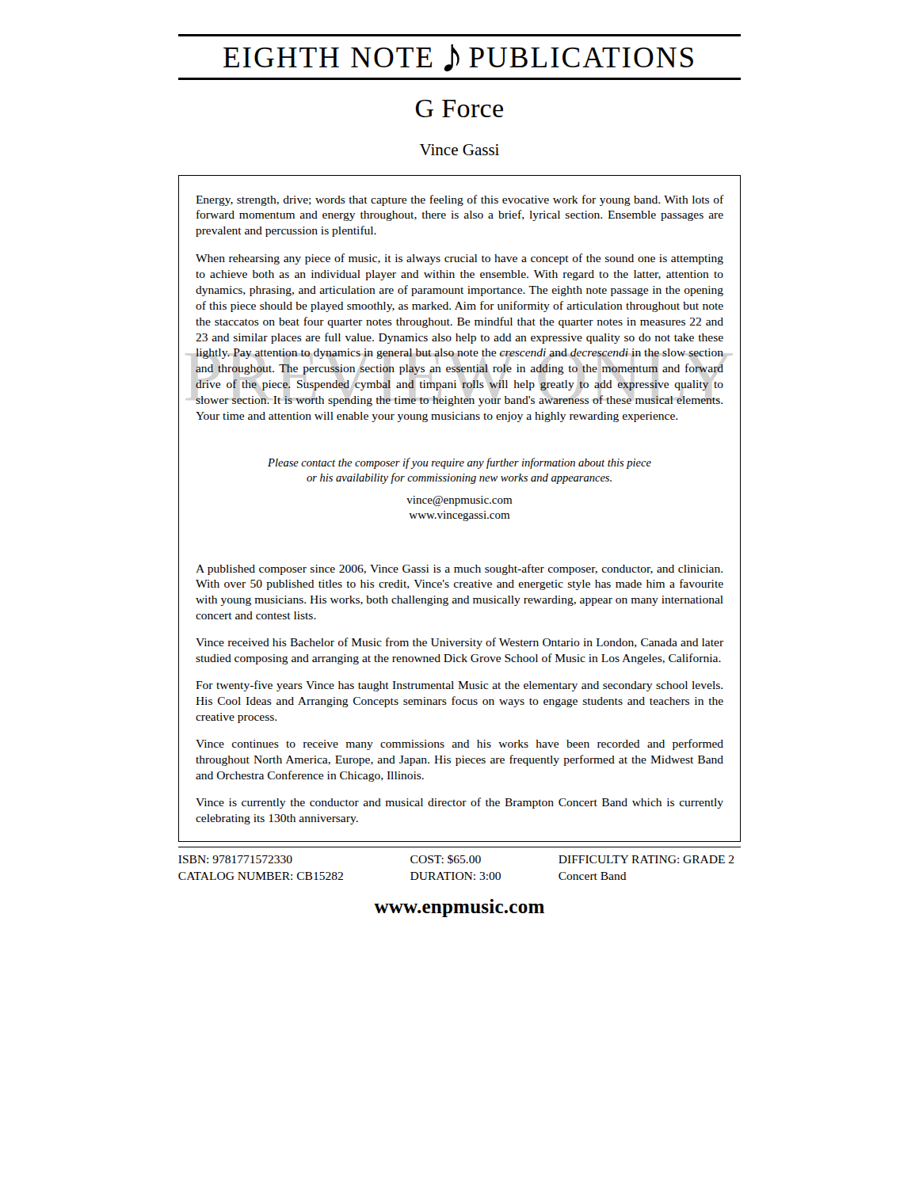EIGHTH NOTE ♪ PUBLICATIONS
G Force
Vince Gassi
Energy, strength, drive; words that capture the feeling of this evocative work for young band. With lots of forward momentum and energy throughout, there is also a brief, lyrical section. Ensemble passages are prevalent and percussion is plentiful.
When rehearsing any piece of music, it is always crucial to have a concept of the sound one is attempting to achieve both as an individual player and within the ensemble. With regard to the latter, attention to dynamics, phrasing, and articulation are of paramount importance. The eighth note passage in the opening of this piece should be played smoothly, as marked. Aim for uniformity of articulation throughout but note the staccatos on beat four quarter notes throughout. Be mindful that the quarter notes in measures 22 and 23 and similar places are full value. Dynamics also help to add an expressive quality so do not take these lightly. Pay attention to dynamics in general but also note the crescendi and decrescendi in the slow section and throughout. The percussion section plays an essential role in adding to the momentum and forward drive of the piece. Suspended cymbal and timpani rolls will help greatly to add expressive quality to slower section. It is worth spending the time to heighten your band's awareness of these musical elements. Your time and attention will enable your young musicians to enjoy a highly rewarding experience.
Please contact the composer if you require any further information about this piece
or his availability for commissioning new works and appearances.
vince@enpmusic.com
www.vincegassi.com
A published composer since 2006, Vince Gassi is a much sought-after composer, conductor, and clinician. With over 50 published titles to his credit, Vince's creative and energetic style has made him a favourite with young musicians. His works, both challenging and musically rewarding, appear on many international concert and contest lists.
Vince received his Bachelor of Music from the University of Western Ontario in London, Canada and later studied composing and arranging at the renowned Dick Grove School of Music in Los Angeles, California.
For twenty-five years Vince has taught Instrumental Music at the elementary and secondary school levels. His Cool Ideas and Arranging Concepts seminars focus on ways to engage students and teachers in the creative process.
Vince continues to receive many commissions and his works have been recorded and performed throughout North America, Europe, and Japan. His pieces are frequently performed at the Midwest Band and Orchestra Conference in Chicago, Illinois.
Vince is currently the conductor and musical director of the Brampton Concert Band which is currently celebrating its 130th anniversary.
ISBN: 9781771572330
CATALOG NUMBER: CB15282
COST: $65.00
DURATION: 3:00
DIFFICULTY RATING: GRADE 2
Concert Band
www.enpmusic.com
PREVIEW ONLY